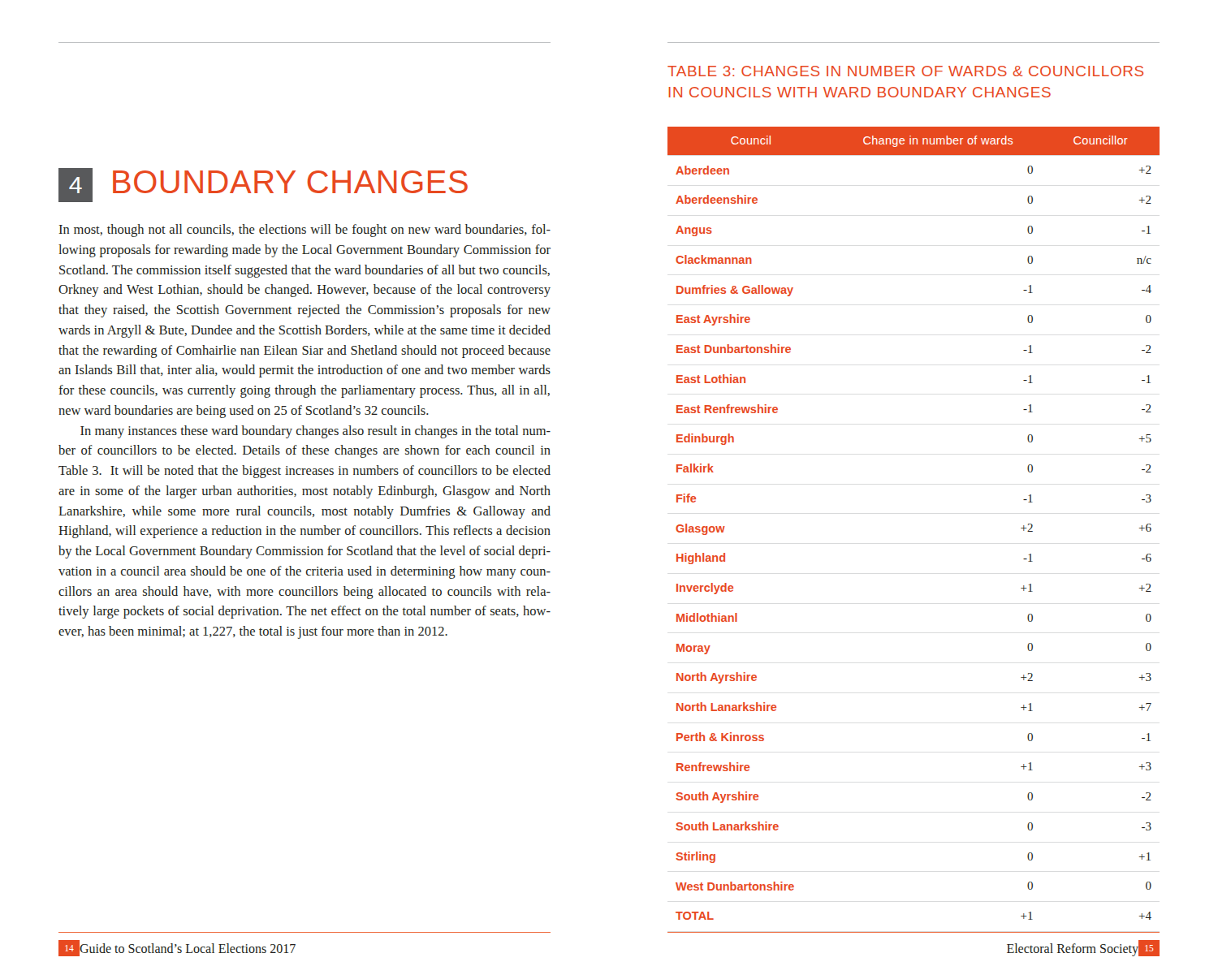4
Boundary changes
In most, though not all councils, the elections will be fought on new ward boundaries, following proposals for rewarding made by the Local Government Boundary Commission for Scotland. The commission itself suggested that the ward boundaries of all but two councils, Orkney and West Lothian, should be changed. However, because of the local controversy that they raised, the Scottish Government rejected the Commission’s proposals for new wards in Argyll & Bute, Dundee and the Scottish Borders, while at the same time it decided that the rewarding of Comhairlie nan Eilean Siar and Shetland should not proceed because an Islands Bill that, inter alia, would permit the introduction of one and two member wards for these councils, was currently going through the parliamentary process. Thus, all in all, new ward boundaries are being used on 25 of Scotland’s 32 councils.
In many instances these ward boundary changes also result in changes in the total number of councillors to be elected. Details of these changes are shown for each council in Table 3. It will be noted that the biggest increases in numbers of councillors to be elected are in some of the larger urban authorities, most notably Edinburgh, Glasgow and North Lanarkshire, while some more rural councils, most notably Dumfries & Galloway and Highland, will experience a reduction in the number of councillors. This reflects a decision by the Local Government Boundary Commission for Scotland that the level of social deprivation in a council area should be one of the criteria used in determining how many councillors an area should have, with more councillors being allocated to councils with relatively large pockets of social deprivation. The net effect on the total number of seats, however, has been minimal; at 1,227, the total is just four more than in 2012.
14
Guide to Scotland’s Local Elections 2017
Table 3: Changes in number of wards & councillors in councils with ward boundary changes
| Council | Change in number of wards | Councillor |
| --- | --- | --- |
| Aberdeen | 0 | +2 |
| Aberdeenshire | 0 | +2 |
| Angus | 0 | -1 |
| Clackmannan | 0 | n/c |
| Dumfries & Galloway | -1 | -4 |
| East Ayrshire | 0 | 0 |
| East Dunbartonshire | -1 | -2 |
| East Lothian | -1 | -1 |
| East Renfrewshire | -1 | -2 |
| Edinburgh | 0 | +5 |
| Falkirk | 0 | -2 |
| Fife | -1 | -3 |
| Glasgow | +2 | +6 |
| Highland | -1 | -6 |
| Inverclyde | +1 | +2 |
| Midlothianl | 0 | 0 |
| Moray | 0 | 0 |
| North Ayrshire | +2 | +3 |
| North Lanarkshire | +1 | +7 |
| Perth & Kinross | 0 | -1 |
| Renfrewshire | +1 | +3 |
| South Ayrshire | 0 | -2 |
| South Lanarkshire | 0 | -3 |
| Stirling | 0 | +1 |
| West Dunbartonshire | 0 | 0 |
| TOTAL | +1 | +4 |
Electoral Reform Society
15